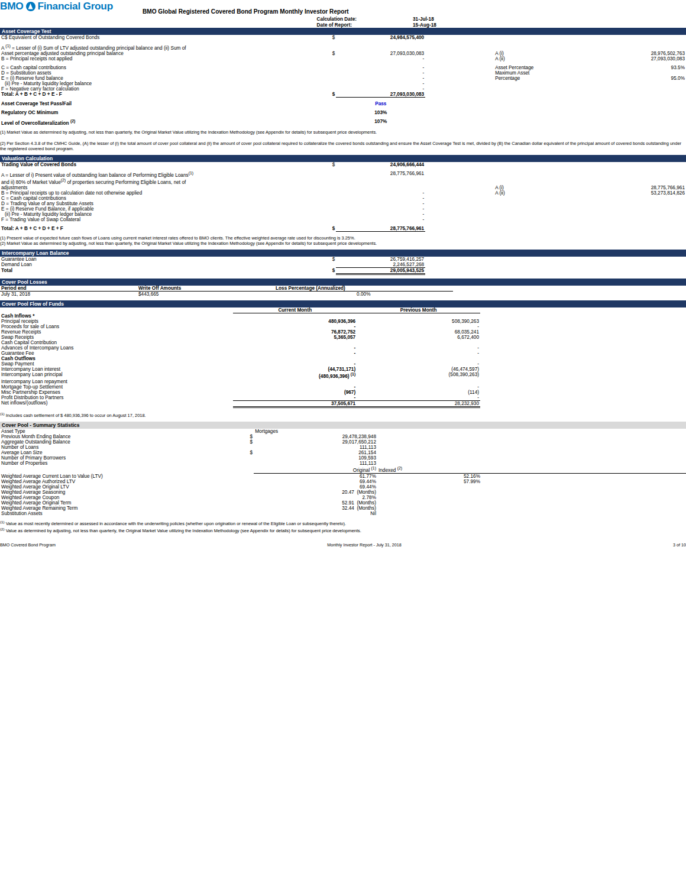BMO Financial Group
BMO Global Registered Covered Bond Program Monthly Investor Report
| | Calculation Date: | 31-Jul-18 | | |
| | Date of Report: | 15-Aug-18 | | |
| Asset Coverage Test |
| C$ Equivalent of Outstanding Covered Bonds | $ | 24,984,575,400 | | | |
| A (1) = Lesser of (i) Sum of LTV adjusted outstanding principal balance and (ii) Sum of | | | | | |
| Asset percentage adjusted outstanding principal balance | $ | 27,093,030,083 | | A (i) | 28,976,502,763 |
| B = Principal receipts not applied | | - | | A (ii) | 27,093,030,083 |
| C = Cash capital contributions | | - | | Asset Percentage | 93.5% |
| D = Substitution assets | | - | | Maximum Asset | |
| E = (i) Reserve fund balance | | - | | Percentage | 95.0% |
| (ii) Pre - Maturity liquidity ledger balance | | - | | | |
| F = Negative carry factor calculation | | - | | | |
| Total: A + B + C + D + E - F | $ | 27,093,030,083 | | | |
| Asset Coverage Test Pass/Fail | | Pass | | | |
| Regulatory OC Minimum | | 103% | | | |
| Level of Overcollateralization (2) | | 107% | | | |
(1) Market Value as determined by adjusting, not less than quarterly, the Original Market Value utilizing the Indexation Methodology (see Appendix for details) for subsequent price developments.
(2) Per Section 4.3.8 of the CMHC Guide, (A) the lesser of (i) the total amount of cover pool collateral and (ii) the amount of cover pool collateral required to collateralize the covered bonds outstanding and ensure the Asset Coverage Test is met, divided by (B) the Canadian dollar equivalent of the principal amount of covered bonds outstanding under the registered covered bond program.
| Valuation Calculation |
| Trading Value of Covered Bonds | $ | 24,906,666,444 | | | |
| A = Lesser of i) Present value of outstanding loan balance of Performing Eligible Loans (1) | | 28,775,766,961 | | | |
| and ii) 80% of Market Value (2) of properties securing Performing Eligible Loans, net of | | | | | |
| adjustments | | | | A (i) | 28,775,766,961 |
| B = Principal receipts up to calculation date not otherwise applied | | - | | A (ii) | 53,273,814,826 |
| C = Cash capital contributions | | - | | | |
| D = Trading Value of any Substitute Assets | | - | | | |
| E = (i) Reserve Fund Balance, if applicable | | - | | | |
| (ii) Pre - Maturity liquidity ledger balance | | - | | | |
| F = Trading Value of Swap Collateral | | - | | | |
| Total: A + B + C + D + E + F | $ | 28,775,766,961 | | | |
(1) Present value of expected future cash flows of Loans using current market interest rates offered to BMO clients. The effective weighted average rate used for discounting is 3.25%.
(2) Market Value as determined by adjusting, not less than quarterly, the Original Market Value utilizing the Indexation Methodology (see Appendix for details) for subsequent price developments.
| Intercompany Loan Balance |
| Guarantee Loan | $ | 26,759,416,257 | |
| Demand Loan | | 2,246,527,268 | |
| Total | $ | 29,005,943,525 | |
| Cover Pool Losses |
| Period end | Write Off Amounts | Loss Percentage (Annualized) | |
| July 31, 2018 | $443,665 | 0.00% | |
| Cover Pool Flow of Funds |
| | Current Month | Previous Month | |
| Cash Inflows * | | | |
| Principal receipts | 480,936,396 | 508,390,263 | |
| Proceeds for sale of Loans | - | - | |
| Revenue Receipts | 76,872,752 | 68,035,241 | |
| Swap Receipts | 5,365,057 | 6,672,400 | |
| Cash Capital Contribution | | | |
| Advances of Intercompany Loans | - | - | |
| Guarantee Fee | - | - | |
| Cash Outflows | | | |
| Swap Payment | - | - | |
| Intercompany Loan interest | (44,731,171) | (46,474,597) | |
| Intercompany Loan principal | (480,936,396) (1) | (508,390,263) | |
| Intercompany Loan repayment | | | |
| Mortgage Top-up Settlement | - | - | |
| Misc Partnership Expenses | (967) | (114) | |
| Profit Distribution to Partners | - | - | |
| Net inflows/(outflows) | 37,505,671 | 28,232,930 | |
(1) Includes cash settlement of $ 480,936,396 to occur on August 17, 2018.
| Cover Pool - Summary Statistics |
| Asset Type | | Mortgages | |
| Previous Month Ending Balance | $ | 29,478,238,948 | |
| Aggregate Outstanding Balance | $ | 29,017,650,212 | |
| Number of Loans | | 111,113 | |
| Average Loan Size | $ | 261,154 | |
| Number of Primary Borrowers | | 109,593 | |
| Number of Properties | | 111,113 | |
| | | Original (1) | Indexed (2) |
| Weighted Average Current Loan to Value (LTV) | | 61.77% | 52.16% |
| Weighted Average Authorized LTV | | 69.44% | 57.99% |
| Weighted Average Original LTV | | 69.44% | |
| Weighted Average Seasoning | | 20.47 (Months) | |
| Weighted Average Coupon | | 2.78% | |
| Weighted Average Original Term | | 52.91 (Months) | |
| Weighted Average Remaining Term | | 32.44 (Months) | |
| Substitution Assets | | Nil | |
(1) Value as most recently determined or assessed in accordance with the underwriting policies (whether upon origination or renewal of the Eligible Loan or subsequently thereto).
(2) Value as determined by adjusting, not less than quarterly, the Original Market Value utilizing the Indexation Methodology (see Appendix for details) for subsequent price developments.
BMO Covered Bond Program Monthly Investor Report - July 31, 2018 3 of 10